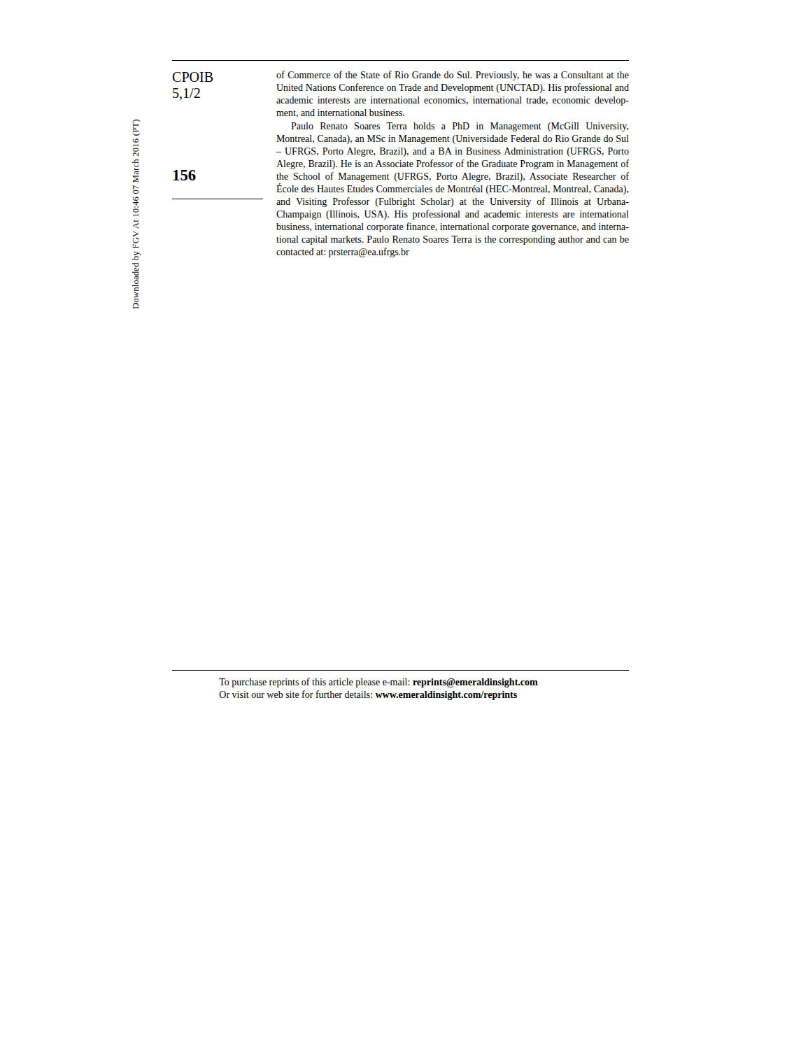Downloaded by FGV At 10:46 07 March 2016 (PT)
CPOIB5,1/2
156
of Commerce of the State of Rio Grande do Sul. Previously, he was a Consultant at the United Nations Conference on Trade and Development (UNCTAD). His professional and academic interests are international economics, international trade, economic development, and international business.
Paulo Renato Soares Terra holds a PhD in Management (McGill University, Montreal, Canada), an MSc in Management (Universidade Federal do Rio Grande do Sul – UFRGS, Porto Alegre, Brazil), and a BA in Business Administration (UFRGS, Porto Alegre, Brazil). He is an Associate Professor of the Graduate Program in Management of the School of Management (UFRGS, Porto Alegre, Brazil), Associate Researcher of École des Hautes Etudes Commerciales de Montréal (HEC-Montreal, Montreal, Canada), and Visiting Professor (Fulbright Scholar) at the University of Illinois at Urbana-Champaign (Illinois, USA). His professional and academic interests are international business, international corporate finance, international corporate governance, and international capital markets. Paulo Renato Soares Terra is the corresponding author and can be contacted at: prsterra@ea.ufrgs.br
To purchase reprints of this article please e-mail: reprints@emeraldinsight.com
Or visit our web site for further details: www.emeraldinsight.com/reprints